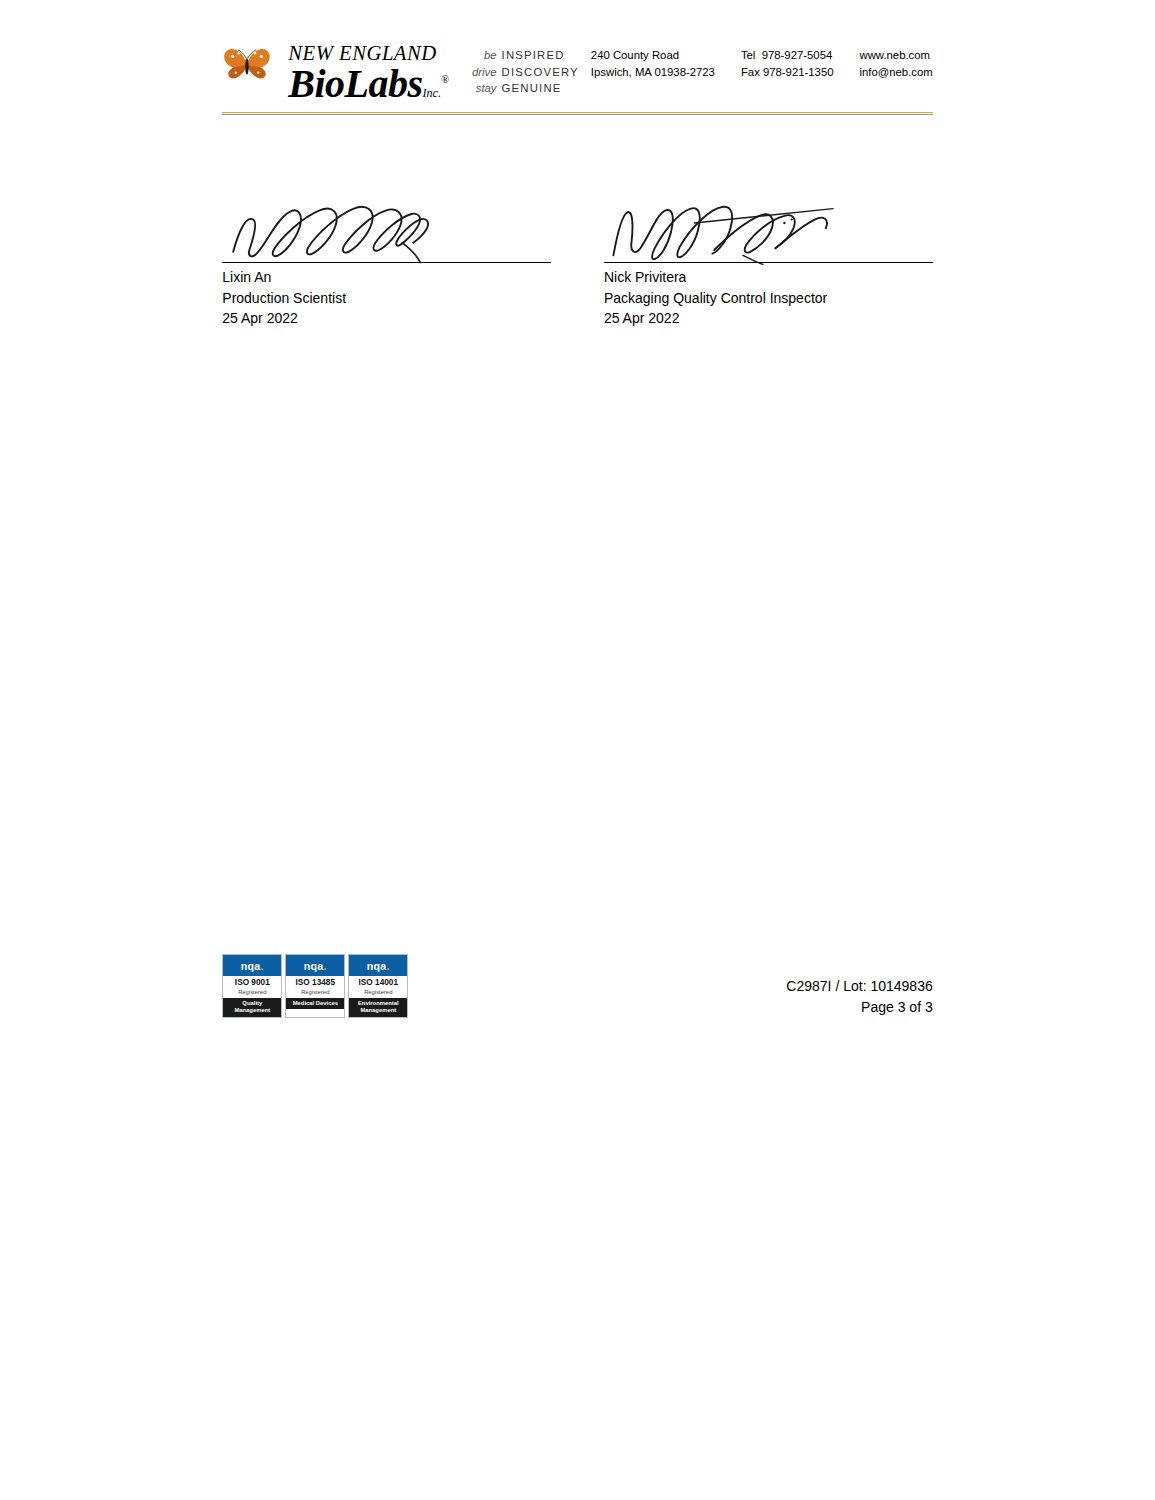NEW ENGLAND
BioLabsInc.®
be INSPIRED
drive DISCOVERY
stay GENUINE
240 County Road
Ipswich, MA 01938-2723
Tel 978-927-5054
Fax 978-921-1350
www.neb.com
info@neb.com
Lixin An
Production Scientist
25 Apr 2022
Nick Privitera
Packaging Quality Control Inspector
25 Apr 2022
nqa.
ISO 9001
Registered
Quality
Management
nqa.
ISO 13485
Registered
Medical Devices
nqa.
ISO 14001
Registered
Environmental
Management
C2987I / Lot: 10149836
Page 3 of 3